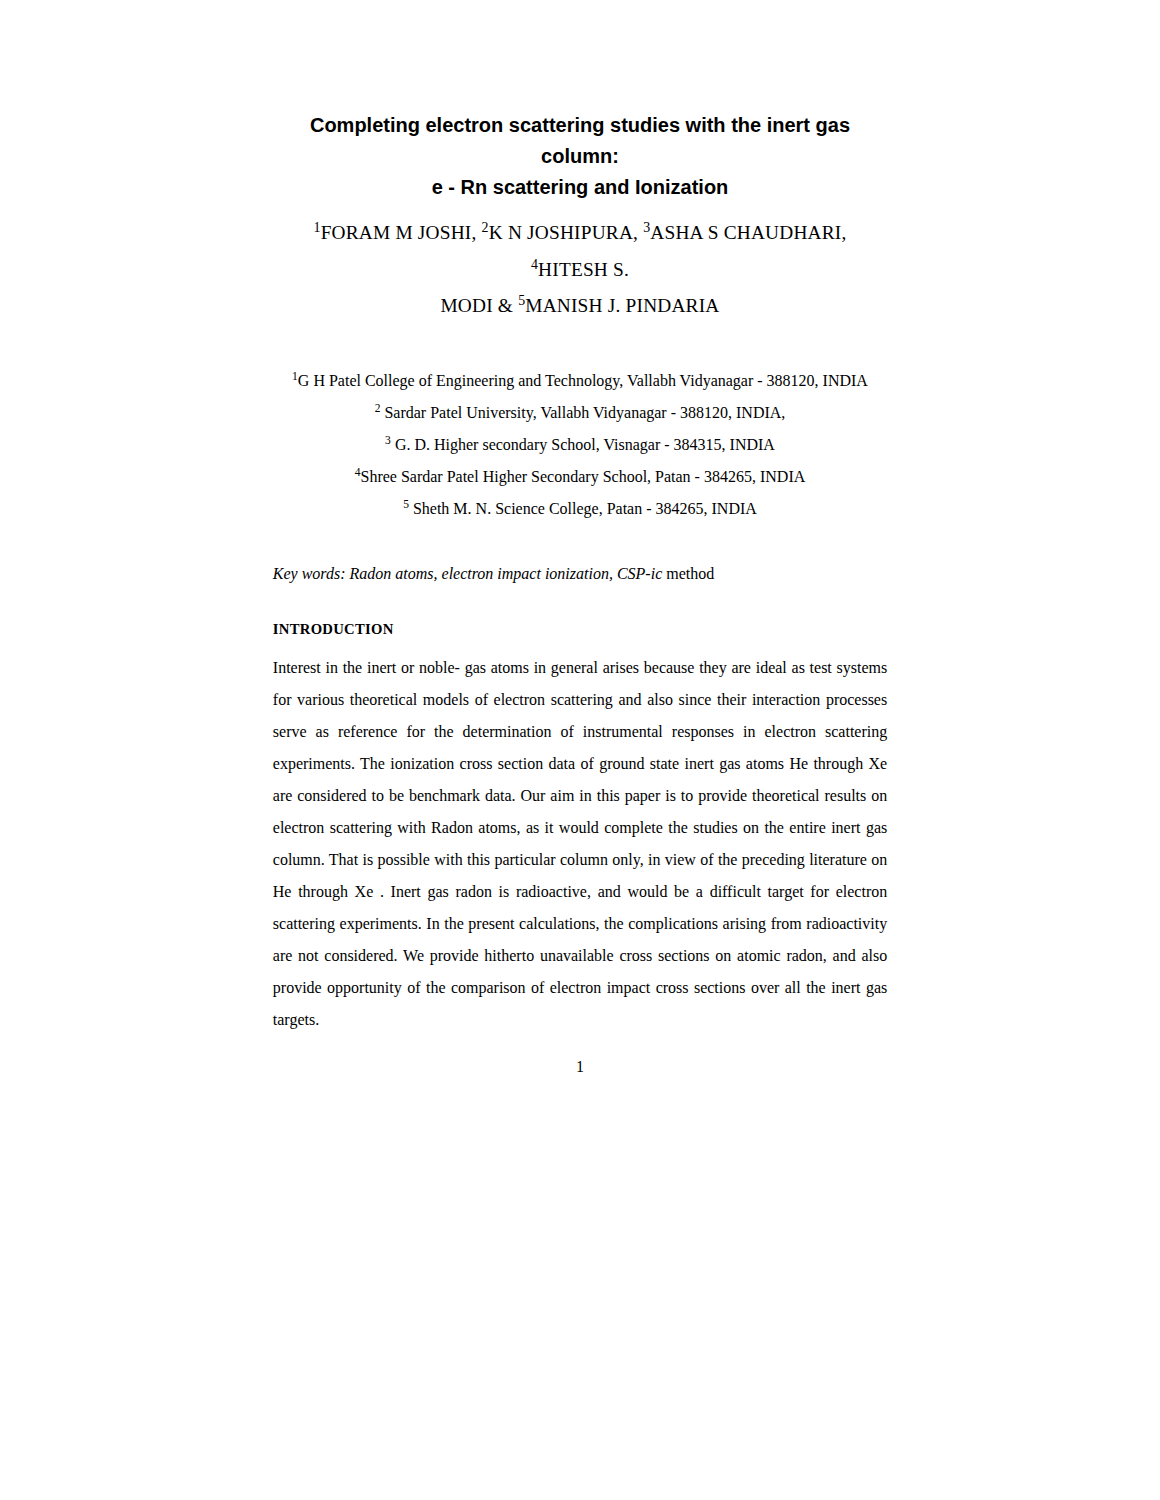Completing electron scattering studies with the inert gas column:
e - Rn scattering and Ionization
1FORAM M JOSHI, 2K N JOSHIPURA, 3ASHA S CHAUDHARI, 4HITESH S.
MODI & 5MANISH J. PINDARIA
1G H Patel College of Engineering and Technology, Vallabh Vidyanagar - 388120, INDIA
2 Sardar Patel University, Vallabh Vidyanagar - 388120, INDIA,
3 G. D. Higher secondary School, Visnagar - 384315, INDIA
4Shree Sardar Patel Higher Secondary School, Patan - 384265, INDIA
5 Sheth M. N. Science College, Patan - 384265, INDIA
Key words: Radon atoms, electron impact ionization, CSP-ic method
INTRODUCTION
Interest in the inert or noble- gas atoms in general arises because they are ideal as test systems for various theoretical models of electron scattering and also since their interaction processes serve as reference for the determination of instrumental responses in electron scattering experiments. The ionization cross section data of ground state inert gas atoms He through Xe are considered to be benchmark data. Our aim in this paper is to provide theoretical results on electron scattering with Radon atoms, as it would complete the studies on the entire inert gas column. That is possible with this particular column only, in view of the preceding literature on He through Xe . Inert gas radon is radioactive, and would be a difficult target for electron scattering experiments. In the present calculations, the complications arising from radioactivity are not considered. We provide hitherto unavailable cross sections on atomic radon, and also provide opportunity of the comparison of electron impact cross sections over all the inert gas targets.
1